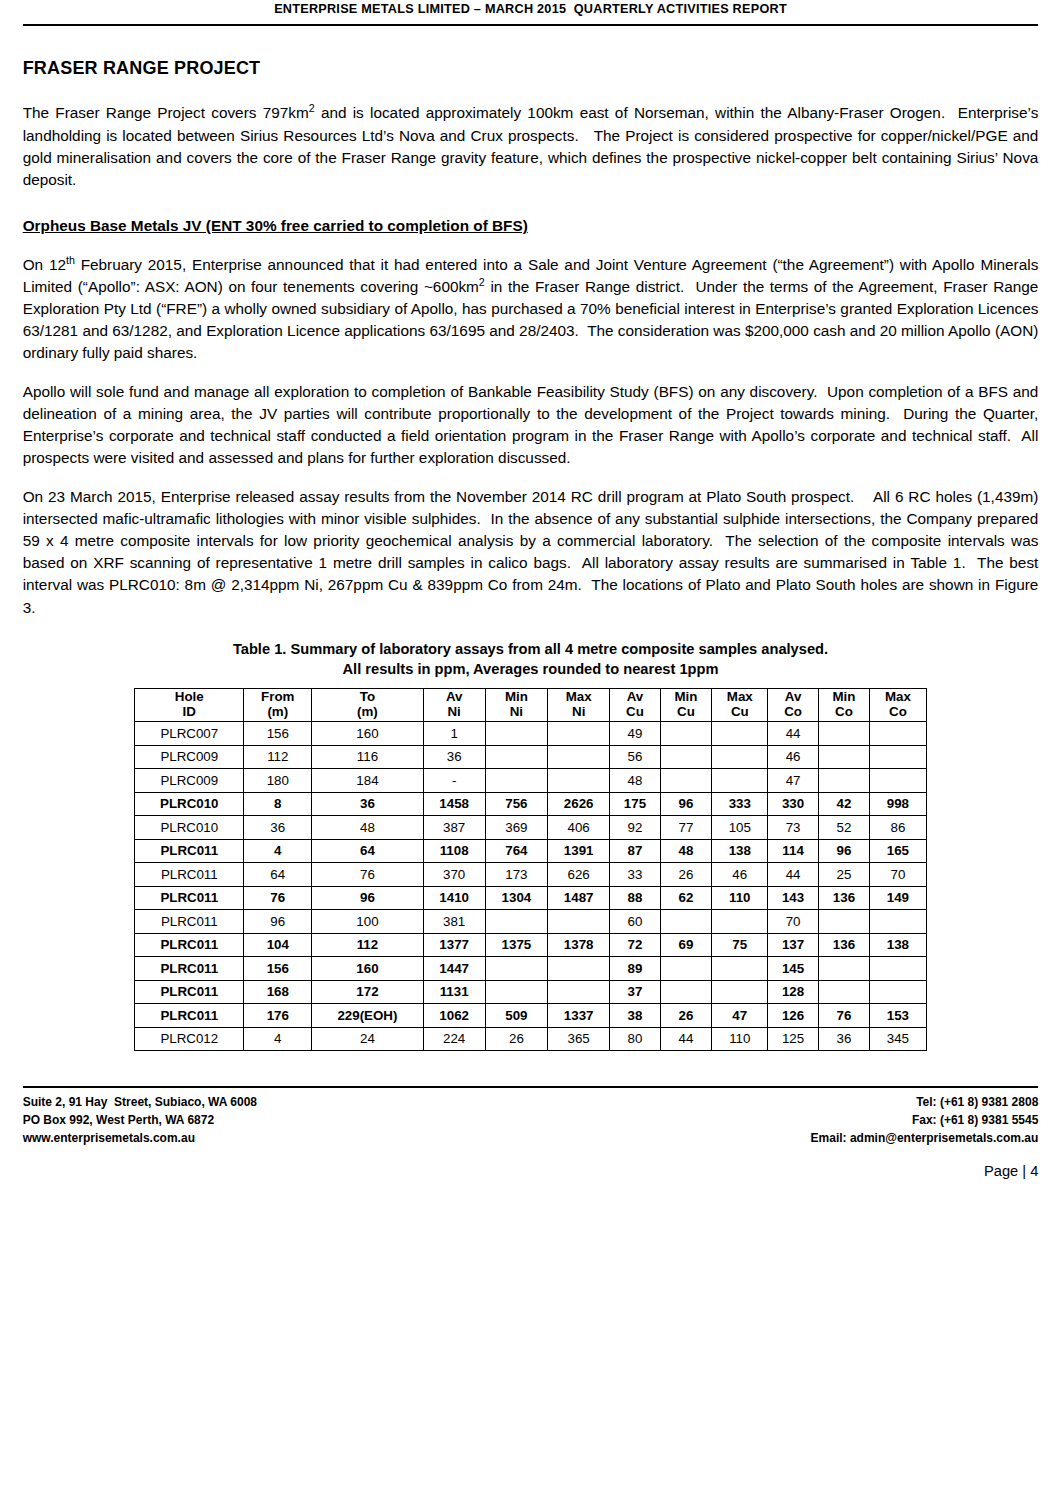ENTERPRISE METALS LIMITED – MARCH 2015 QUARTERLY ACTIVITIES REPORT
FRASER RANGE PROJECT
The Fraser Range Project covers 797km2 and is located approximately 100km east of Norseman, within the Albany-Fraser Orogen. Enterprise’s landholding is located between Sirius Resources Ltd’s Nova and Crux prospects. The Project is considered prospective for copper/nickel/PGE and gold mineralisation and covers the core of the Fraser Range gravity feature, which defines the prospective nickel-copper belt containing Sirius’ Nova deposit.
Orpheus Base Metals JV (ENT 30% free carried to completion of BFS)
On 12th February 2015, Enterprise announced that it had entered into a Sale and Joint Venture Agreement (“the Agreement”) with Apollo Minerals Limited (“Apollo”: ASX: AON) on four tenements covering ~600km2 in the Fraser Range district. Under the terms of the Agreement, Fraser Range Exploration Pty Ltd (“FRE”) a wholly owned subsidiary of Apollo, has purchased a 70% beneficial interest in Enterprise’s granted Exploration Licences 63/1281 and 63/1282, and Exploration Licence applications 63/1695 and 28/2403. The consideration was $200,000 cash and 20 million Apollo (AON) ordinary fully paid shares.
Apollo will sole fund and manage all exploration to completion of Bankable Feasibility Study (BFS) on any discovery. Upon completion of a BFS and delineation of a mining area, the JV parties will contribute proportionally to the development of the Project towards mining. During the Quarter, Enterprise’s corporate and technical staff conducted a field orientation program in the Fraser Range with Apollo’s corporate and technical staff. All prospects were visited and assessed and plans for further exploration discussed.
On 23 March 2015, Enterprise released assay results from the November 2014 RC drill program at Plato South prospect. All 6 RC holes (1,439m) intersected mafic-ultramafic lithologies with minor visible sulphides. In the absence of any substantial sulphide intersections, the Company prepared 59 x 4 metre composite intervals for low priority geochemical analysis by a commercial laboratory. The selection of the composite intervals was based on XRF scanning of representative 1 metre drill samples in calico bags. All laboratory assay results are summarised in Table 1. The best interval was PLRC010: 8m @ 2,314ppm Ni, 267ppm Cu & 839ppm Co from 24m. The locations of Plato and Plato South holes are shown in Figure 3.
Table 1. Summary of laboratory assays from all 4 metre composite samples analysed.
All results in ppm, Averages rounded to nearest 1ppm
| Hole ID | From (m) | To (m) | Av Ni | Min Ni | Max Ni | Av Cu | Min Cu | Max Cu | Av Co | Min Co | Max Co |
| --- | --- | --- | --- | --- | --- | --- | --- | --- | --- | --- | --- |
| PLRC007 | 156 | 160 | 1 | | | 49 | | | 44 | | |
| PLRC009 | 112 | 116 | 36 | | | 56 | | | 46 | | |
| PLRC009 | 180 | 184 | - | | | 48 | | | 47 | | |
| PLRC010 | 8 | 36 | 1458 | 756 | 2626 | 175 | 96 | 333 | 330 | 42 | 998 |
| PLRC010 | 36 | 48 | 387 | 369 | 406 | 92 | 77 | 105 | 73 | 52 | 86 |
| PLRC011 | 4 | 64 | 1108 | 764 | 1391 | 87 | 48 | 138 | 114 | 96 | 165 |
| PLRC011 | 64 | 76 | 370 | 173 | 626 | 33 | 26 | 46 | 44 | 25 | 70 |
| PLRC011 | 76 | 96 | 1410 | 1304 | 1487 | 88 | 62 | 110 | 143 | 136 | 149 |
| PLRC011 | 96 | 100 | 381 | | | 60 | | | 70 | | |
| PLRC011 | 104 | 112 | 1377 | 1375 | 1378 | 72 | 69 | 75 | 137 | 136 | 138 |
| PLRC011 | 156 | 160 | 1447 | | | 89 | | | 145 | | |
| PLRC011 | 168 | 172 | 1131 | | | 37 | | | 128 | | |
| PLRC011 | 176 | 229(EOH) | 1062 | 509 | 1337 | 38 | 26 | 47 | 126 | 76 | 153 |
| PLRC012 | 4 | 24 | 224 | 26 | 365 | 80 | 44 | 110 | 125 | 36 | 345 |
Suite 2, 91 Hay Street, Subiaco, WA 6008
PO Box 992, West Perth, WA 6872
www.enterprisemetals.com.au
Tel: (+61 8) 9381 2808
Fax: (+61 8) 9381 5545
Email: admin@enterprisemetals.com.au
Page | 4